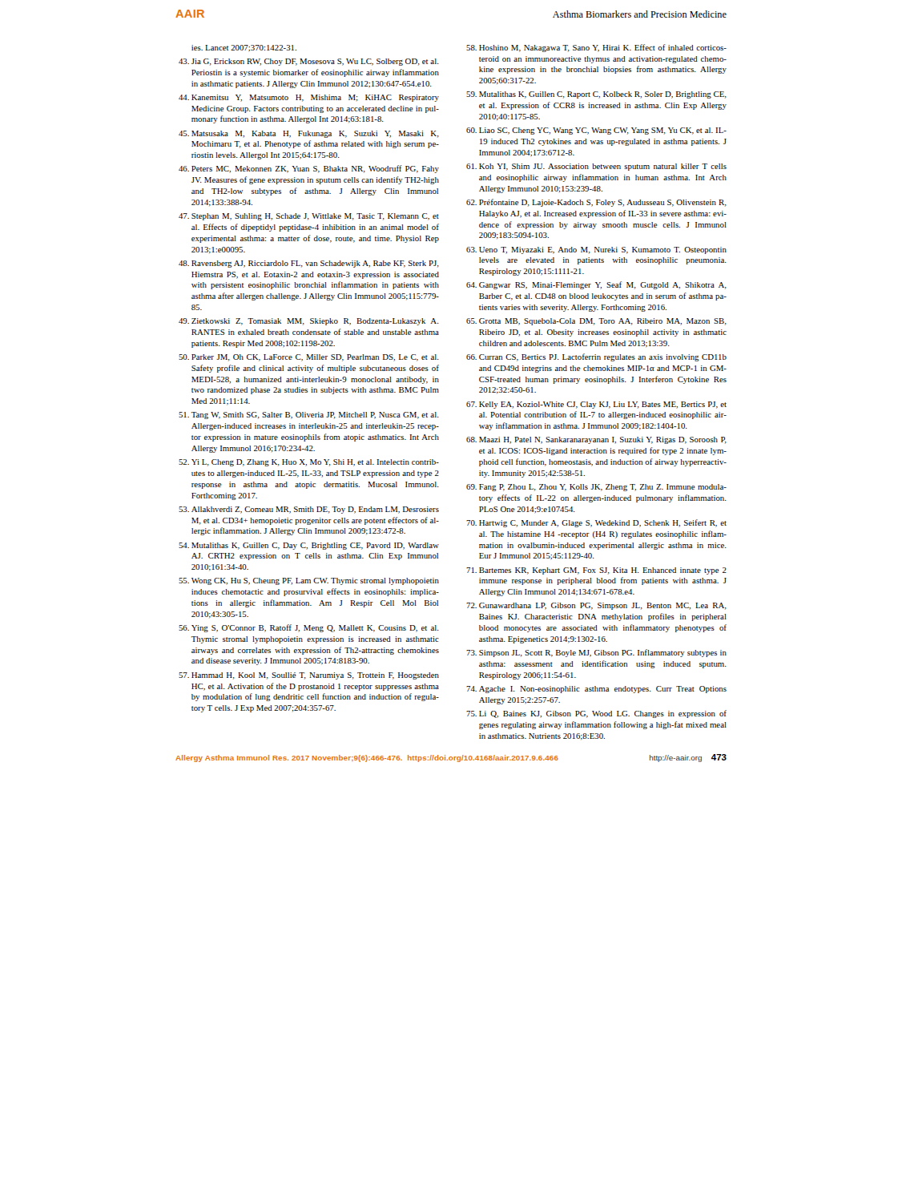AAIR
Asthma Biomarkers and Precision Medicine
ies. Lancet 2007;370:1422-31.
43. Jia G, Erickson RW, Choy DF, Mosesova S, Wu LC, Solberg OD, et al. Periostin is a systemic biomarker of eosinophilic airway inflammation in asthmatic patients. J Allergy Clin Immunol 2012;130:647-654.e10.
44. Kanemitsu Y, Matsumoto H, Mishima M; KiHAC Respiratory Medicine Group. Factors contributing to an accelerated decline in pulmonary function in asthma. Allergol Int 2014;63:181-8.
45. Matsusaka M, Kabata H, Fukunaga K, Suzuki Y, Masaki K, Mochimaru T, et al. Phenotype of asthma related with high serum periostin levels. Allergol Int 2015;64:175-80.
46. Peters MC, Mekonnen ZK, Yuan S, Bhakta NR, Woodruff PG, Fahy JV. Measures of gene expression in sputum cells can identify TH2-high and TH2-low subtypes of asthma. J Allergy Clin Immunol 2014;133:388-94.
47. Stephan M, Suhling H, Schade J, Wittlake M, Tasic T, Klemann C, et al. Effects of dipeptidyl peptidase-4 inhibition in an animal model of experimental asthma: a matter of dose, route, and time. Physiol Rep 2013;1:e00095.
48. Ravensberg AJ, Ricciardolo FL, van Schadewijk A, Rabe KF, Sterk PJ, Hiemstra PS, et al. Eotaxin-2 and eotaxin-3 expression is associated with persistent eosinophilic bronchial inflammation in patients with asthma after allergen challenge. J Allergy Clin Immunol 2005;115:779-85.
49. Zietkowski Z, Tomasiak MM, Skiepko R, Bodzenta-Lukaszyk A. RANTES in exhaled breath condensate of stable and unstable asthma patients. Respir Med 2008;102:1198-202.
50. Parker JM, Oh CK, LaForce C, Miller SD, Pearlman DS, Le C, et al. Safety profile and clinical activity of multiple subcutaneous doses of MEDI-528, a humanized anti-interleukin-9 monoclonal antibody, in two randomized phase 2a studies in subjects with asthma. BMC Pulm Med 2011;11:14.
51. Tang W, Smith SG, Salter B, Oliveria JP, Mitchell P, Nusca GM, et al. Allergen-induced increases in interleukin-25 and interleukin-25 receptor expression in mature eosinophils from atopic asthmatics. Int Arch Allergy Immunol 2016;170:234-42.
52. Yi L, Cheng D, Zhang K, Huo X, Mo Y, Shi H, et al. Intelectin contributes to allergen-induced IL-25, IL-33, and TSLP expression and type 2 response in asthma and atopic dermatitis. Mucosal Immunol. Forthcoming 2017.
53. Allakhverdi Z, Comeau MR, Smith DE, Toy D, Endam LM, Desrosiers M, et al. CD34+ hemopoietic progenitor cells are potent effectors of allergic inflammation. J Allergy Clin Immunol 2009;123:472-8.
54. Mutalithas K, Guillen C, Day C, Brightling CE, Pavord ID, Wardlaw AJ. CRTH2 expression on T cells in asthma. Clin Exp Immunol 2010;161:34-40.
55. Wong CK, Hu S, Cheung PF, Lam CW. Thymic stromal lymphopoietin induces chemotactic and prosurvival effects in eosinophils: implications in allergic inflammation. Am J Respir Cell Mol Biol 2010;43:305-15.
56. Ying S, O'Connor B, Ratoff J, Meng Q, Mallett K, Cousins D, et al. Thymic stromal lymphopoietin expression is increased in asthmatic airways and correlates with expression of Th2-attracting chemokines and disease severity. J Immunol 2005;174:8183-90.
57. Hammad H, Kool M, Soullié T, Narumiya S, Trottein F, Hoogsteden HC, et al. Activation of the D prostanoid 1 receptor suppresses asthma by modulation of lung dendritic cell function and induction of regulatory T cells. J Exp Med 2007;204:357-67.
58. Hoshino M, Nakagawa T, Sano Y, Hirai K. Effect of inhaled corticosteroid on an immunoreactive thymus and activation-regulated chemokine expression in the bronchial biopsies from asthmatics. Allergy 2005;60:317-22.
59. Mutalithas K, Guillen C, Raport C, Kolbeck R, Soler D, Brightling CE, et al. Expression of CCR8 is increased in asthma. Clin Exp Allergy 2010;40:1175-85.
60. Liao SC, Cheng YC, Wang YC, Wang CW, Yang SM, Yu CK, et al. IL-19 induced Th2 cytokines and was up-regulated in asthma patients. J Immunol 2004;173:6712-8.
61. Koh YI, Shim JU. Association between sputum natural killer T cells and eosinophilic airway inflammation in human asthma. Int Arch Allergy Immunol 2010;153:239-48.
62. Préfontaine D, Lajoie-Kadoch S, Foley S, Audusseau S, Olivenstein R, Halayko AJ, et al. Increased expression of IL-33 in severe asthma: evidence of expression by airway smooth muscle cells. J Immunol 2009;183:5094-103.
63. Ueno T, Miyazaki E, Ando M, Nureki S, Kumamoto T. Osteopontin levels are elevated in patients with eosinophilic pneumonia. Respirology 2010;15:1111-21.
64. Gangwar RS, Minai-Fleminger Y, Seaf M, Gutgold A, Shikotra A, Barber C, et al. CD48 on blood leukocytes and in serum of asthma patients varies with severity. Allergy. Forthcoming 2016.
65. Grotta MB, Squebola-Cola DM, Toro AA, Ribeiro MA, Mazon SB, Ribeiro JD, et al. Obesity increases eosinophil activity in asthmatic children and adolescents. BMC Pulm Med 2013;13:39.
66. Curran CS, Bertics PJ. Lactoferrin regulates an axis involving CD11b and CD49d integrins and the chemokines MIP-1α and MCP-1 in GM-CSF-treated human primary eosinophils. J Interferon Cytokine Res 2012;32:450-61.
67. Kelly EA, Koziol-White CJ, Clay KJ, Liu LY, Bates ME, Bertics PJ, et al. Potential contribution of IL-7 to allergen-induced eosinophilic airway inflammation in asthma. J Immunol 2009;182:1404-10.
68. Maazi H, Patel N, Sankaranarayanan I, Suzuki Y, Rigas D, Soroosh P, et al. ICOS: ICOS-ligand interaction is required for type 2 innate lymphoid cell function, homeostasis, and induction of airway hyperreactivity. Immunity 2015;42:538-51.
69. Fang P, Zhou L, Zhou Y, Kolls JK, Zheng T, Zhu Z. Immune modulatory effects of IL-22 on allergen-induced pulmonary inflammation. PLoS One 2014;9:e107454.
70. Hartwig C, Munder A, Glage S, Wedekind D, Schenk H, Seifert R, et al. The histamine H4 -receptor (H4 R) regulates eosinophilic inflammation in ovalbumin-induced experimental allergic asthma in mice. Eur J Immunol 2015;45:1129-40.
71. Bartemes KR, Kephart GM, Fox SJ, Kita H. Enhanced innate type 2 immune response in peripheral blood from patients with asthma. J Allergy Clin Immunol 2014;134:671-678.e4.
72. Gunawardhana LP, Gibson PG, Simpson JL, Benton MC, Lea RA, Baines KJ. Characteristic DNA methylation profiles in peripheral blood monocytes are associated with inflammatory phenotypes of asthma. Epigenetics 2014;9:1302-16.
73. Simpson JL, Scott R, Boyle MJ, Gibson PG. Inflammatory subtypes in asthma: assessment and identification using induced sputum. Respirology 2006;11:54-61.
74. Agache I. Non-eosinophilic asthma endotypes. Curr Treat Options Allergy 2015;2:257-67.
75. Li Q, Baines KJ, Gibson PG, Wood LG. Changes in expression of genes regulating airway inflammation following a high-fat mixed meal in asthmatics. Nutrients 2016;8:E30.
Allergy Asthma Immunol Res. 2017 November;9(6):466-476. https://doi.org/10.4168/aair.2017.9.6.466
http://e-aair.org473